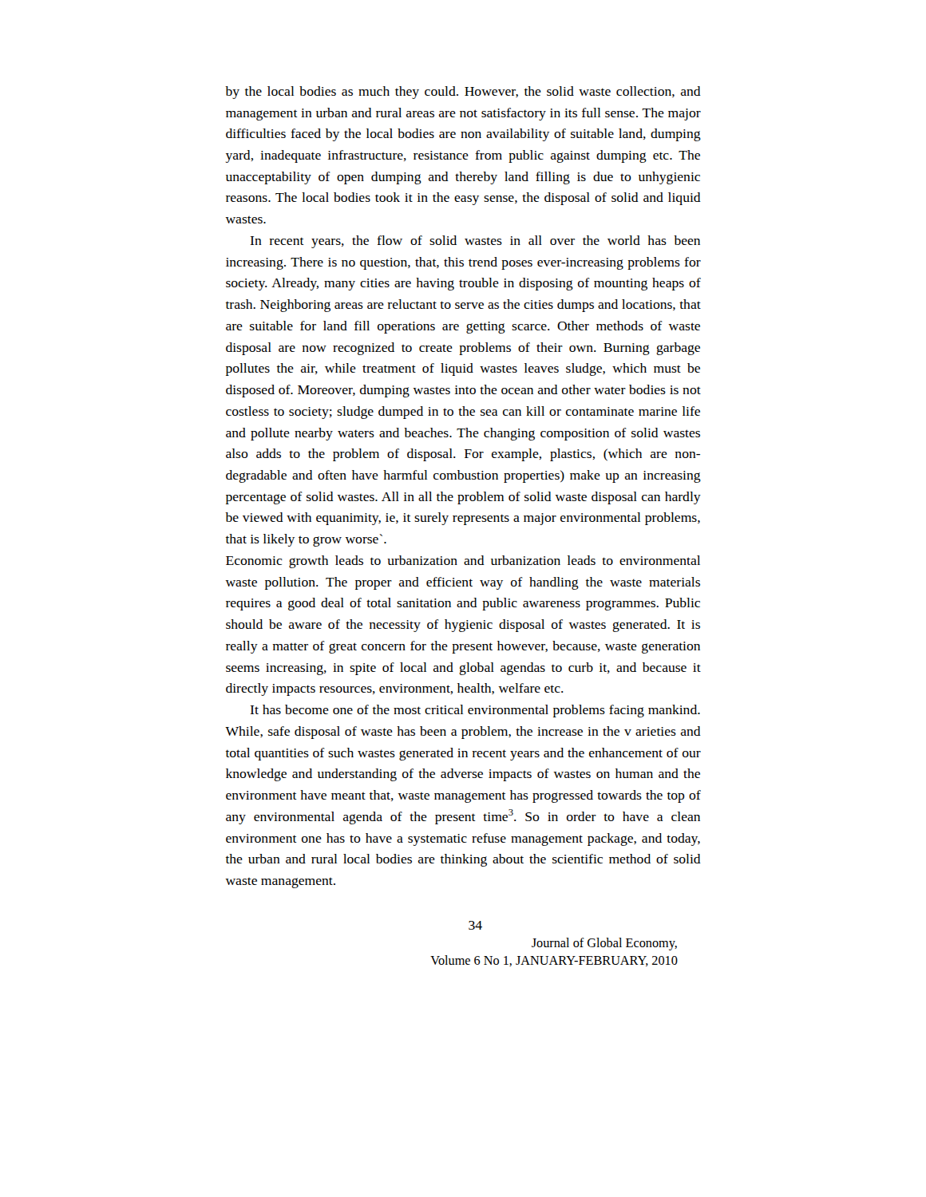by the local bodies as much they could. However, the solid waste collection, and management in urban and rural areas are not satisfactory in its full sense. The major difficulties faced by the local bodies are non availability of suitable land, dumping yard, inadequate infrastructure, resistance from public against dumping etc. The unacceptability of open dumping and thereby land filling is due to unhygienic reasons. The local bodies took it in the easy sense, the disposal of solid and liquid wastes.
In recent years, the flow of solid wastes in all over the world has been increasing. There is no question, that, this trend poses ever-increasing problems for society. Already, many cities are having trouble in disposing of mounting heaps of trash. Neighboring areas are reluctant to serve as the cities dumps and locations, that are suitable for land fill operations are getting scarce. Other methods of waste disposal are now recognized to create problems of their own. Burning garbage pollutes the air, while treatment of liquid wastes leaves sludge, which must be disposed of. Moreover, dumping wastes into the ocean and other water bodies is not costless to society; sludge dumped in to the sea can kill or contaminate marine life and pollute nearby waters and beaches. The changing composition of solid wastes also adds to the problem of disposal. For example, plastics, (which are non-degradable and often have harmful combustion properties) make up an increasing percentage of solid wastes. All in all the problem of solid waste disposal can hardly be viewed with equanimity, ie, it surely represents a major environmental problems, that is likely to grow worse`.
Economic growth leads to urbanization and urbanization leads to environmental waste pollution. The proper and efficient way of handling the waste materials requires a good deal of total sanitation and public awareness programmes. Public should be aware of the necessity of hygienic disposal of wastes generated. It is really a matter of great concern for the present however, because, waste generation seems increasing, in spite of local and global agendas to curb it, and because it directly impacts resources, environment, health, welfare etc.
It has become one of the most critical environmental problems facing mankind. While, safe disposal of waste has been a problem, the increase in the v arieties and total quantities of such wastes generated in recent years and the enhancement of our knowledge and understanding of the adverse impacts of wastes on human and the environment have meant that, waste management has progressed towards the top of any environmental agenda of the present time3. So in order to have a clean environment one has to have a systematic refuse management package, and today, the urban and rural local bodies are thinking about the scientific method of solid waste management.
34
Journal of Global Economy,
Volume 6 No 1, JANUARY-FEBRUARY, 2010